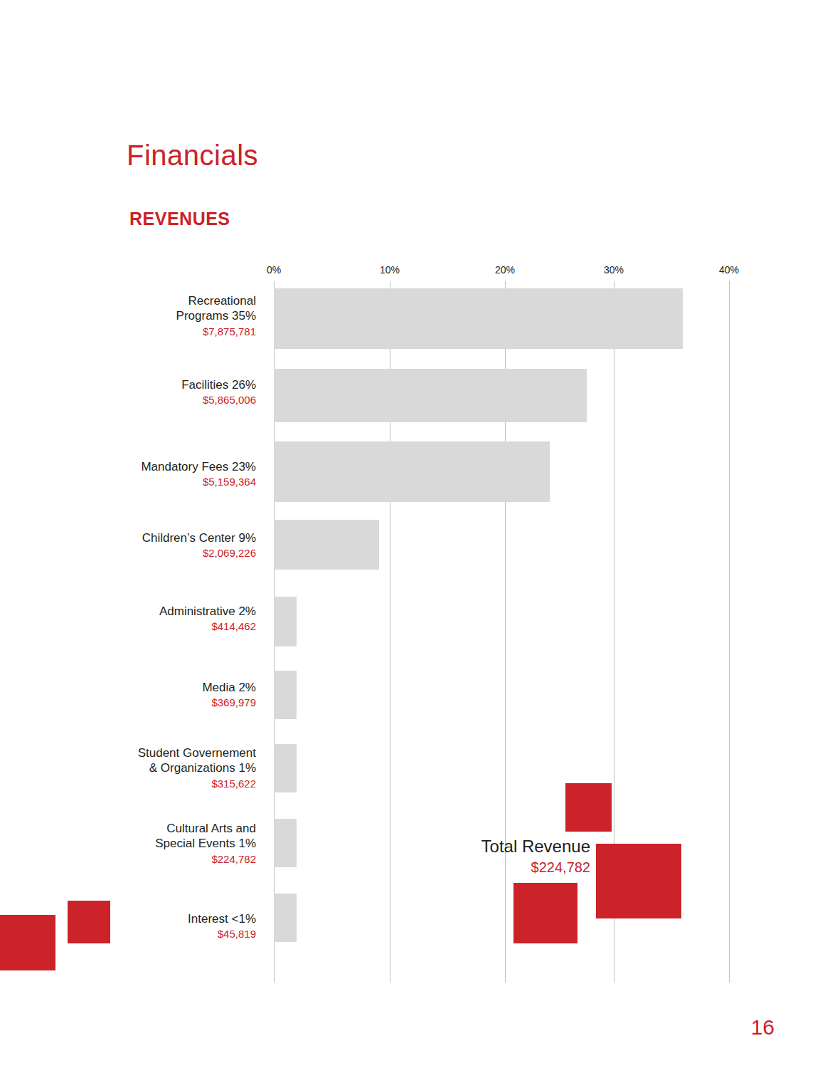Financials
REVENUES
0%
10%
20%
30%
40%
Recreational
Programs 35% $7,875,781
Facilities 26% $5,865,006
Mandatory Fees 23% $5,159,364
Children’s Center 9% $2,069,226
Administrative 2% $414,462
Media 2% $369,979
Student Governement
& Organizations 1% $315,622
Cultural Arts and
Special Events 1% $224,782
Interest <1% $45,819
Total Revenue $224,782
16